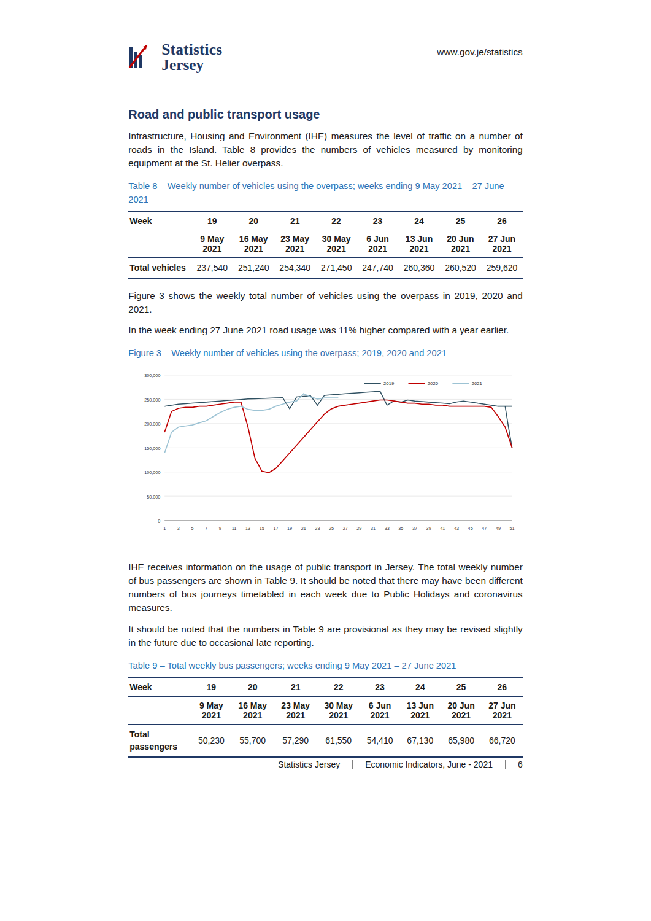Statistics
Jersey
www.gov.je/statistics
Road and public transport usage
Infrastructure, Housing and Environment (IHE) measures the level of traffic on a number of roads in the Island. Table 8 provides the numbers of vehicles measured by monitoring equipment at the St. Helier overpass.
Table 8 – Weekly number of vehicles using the overpass; weeks ending 9 May 2021 – 27 June 2021
| Week | 19 | 20 | 21 | 22 | 23 | 24 | 25 | 26 |
| --- | --- | --- | --- | --- | --- | --- | --- | --- |
| | 9 May 2021 | 16 May 2021 | 23 May 2021 | 30 May 2021 | 6 Jun 2021 | 13 Jun 2021 | 20 Jun 2021 | 27 Jun 2021 |
| Total vehicles | 237,540 | 251,240 | 254,340 | 271,450 | 247,740 | 260,360 | 260,520 | 259,620 |
Figure 3 shows the weekly total number of vehicles using the overpass in 2019, 2020 and 2021.
In the week ending 27 June 2021 road usage was 11% higher compared with a year earlier.
Figure 3 – Weekly number of vehicles using the overpass; 2019, 2020 and 2021
300,000 250,000 200,000 150,000 100,000 50,000 0 1 3 5 7 9 11 13 15 17 19 21 23 25 27 29 31 33 35 37 39 41 43 45 47 49 51 2019 2020 2021
IHE receives information on the usage of public transport in Jersey. The total weekly number of bus passengers are shown in Table 9. It should be noted that there may have been different numbers of bus journeys timetabled in each week due to Public Holidays and coronavirus measures.
It should be noted that the numbers in Table 9 are provisional as they may be revised slightly in the future due to occasional late reporting.
Table 9 – Total weekly bus passengers; weeks ending 9 May 2021 – 27 June 2021
| Week | 19 | 20 | 21 | 22 | 23 | 24 | 25 | 26 |
| --- | --- | --- | --- | --- | --- | --- | --- | --- |
| | 9 May 2021 | 16 May 2021 | 23 May 2021 | 30 May 2021 | 6 Jun 2021 | 13 Jun 2021 | 20 Jun 2021 | 27 Jun 2021 |
| Total passengers | 50,230 | 55,700 | 57,290 | 61,550 | 54,410 | 67,130 | 65,980 | 66,720 |
Statistics Jersey Economic Indicators, June - 2021 6